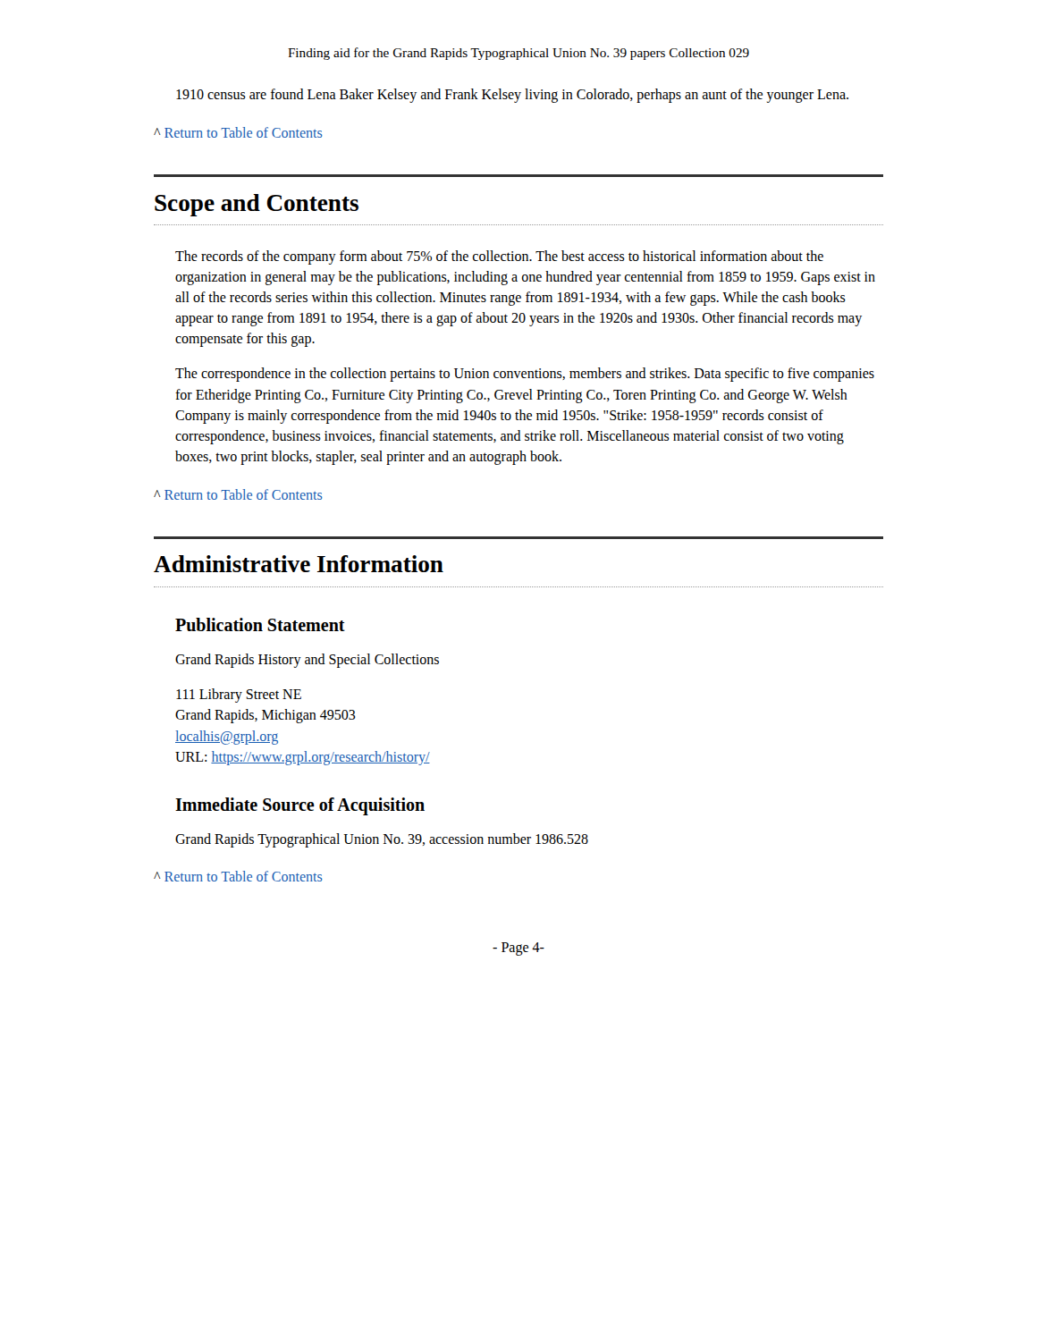Finding aid for the Grand Rapids Typographical Union No. 39 papers Collection 029
1910 census are found Lena Baker Kelsey and Frank Kelsey living in Colorado, perhaps an aunt of the younger Lena.
^ Return to Table of Contents
Scope and Contents
The records of the company form about 75% of the collection. The best access to historical information about the organization in general may be the publications, including a one hundred year centennial from 1859 to 1959. Gaps exist in all of the records series within this collection. Minutes range from 1891-1934, with a few gaps. While the cash books appear to range from 1891 to 1954, there is a gap of about 20 years in the 1920s and 1930s. Other financial records may compensate for this gap.
The correspondence in the collection pertains to Union conventions, members and strikes. Data specific to five companies for Etheridge Printing Co., Furniture City Printing Co., Grevel Printing Co., Toren Printing Co. and George W. Welsh Company is mainly correspondence from the mid 1940s to the mid 1950s. "Strike: 1958-1959" records consist of correspondence, business invoices, financial statements, and strike roll. Miscellaneous material consist of two voting boxes, two print blocks, stapler, seal printer and an autograph book.
^ Return to Table of Contents
Administrative Information
Publication Statement
Grand Rapids History and Special Collections
111 Library Street NE
Grand Rapids, Michigan 49503
localhis@grpl.org
URL: https://www.grpl.org/research/history/
Immediate Source of Acquisition
Grand Rapids Typographical Union No. 39, accession number 1986.528
^ Return to Table of Contents
- Page 4-